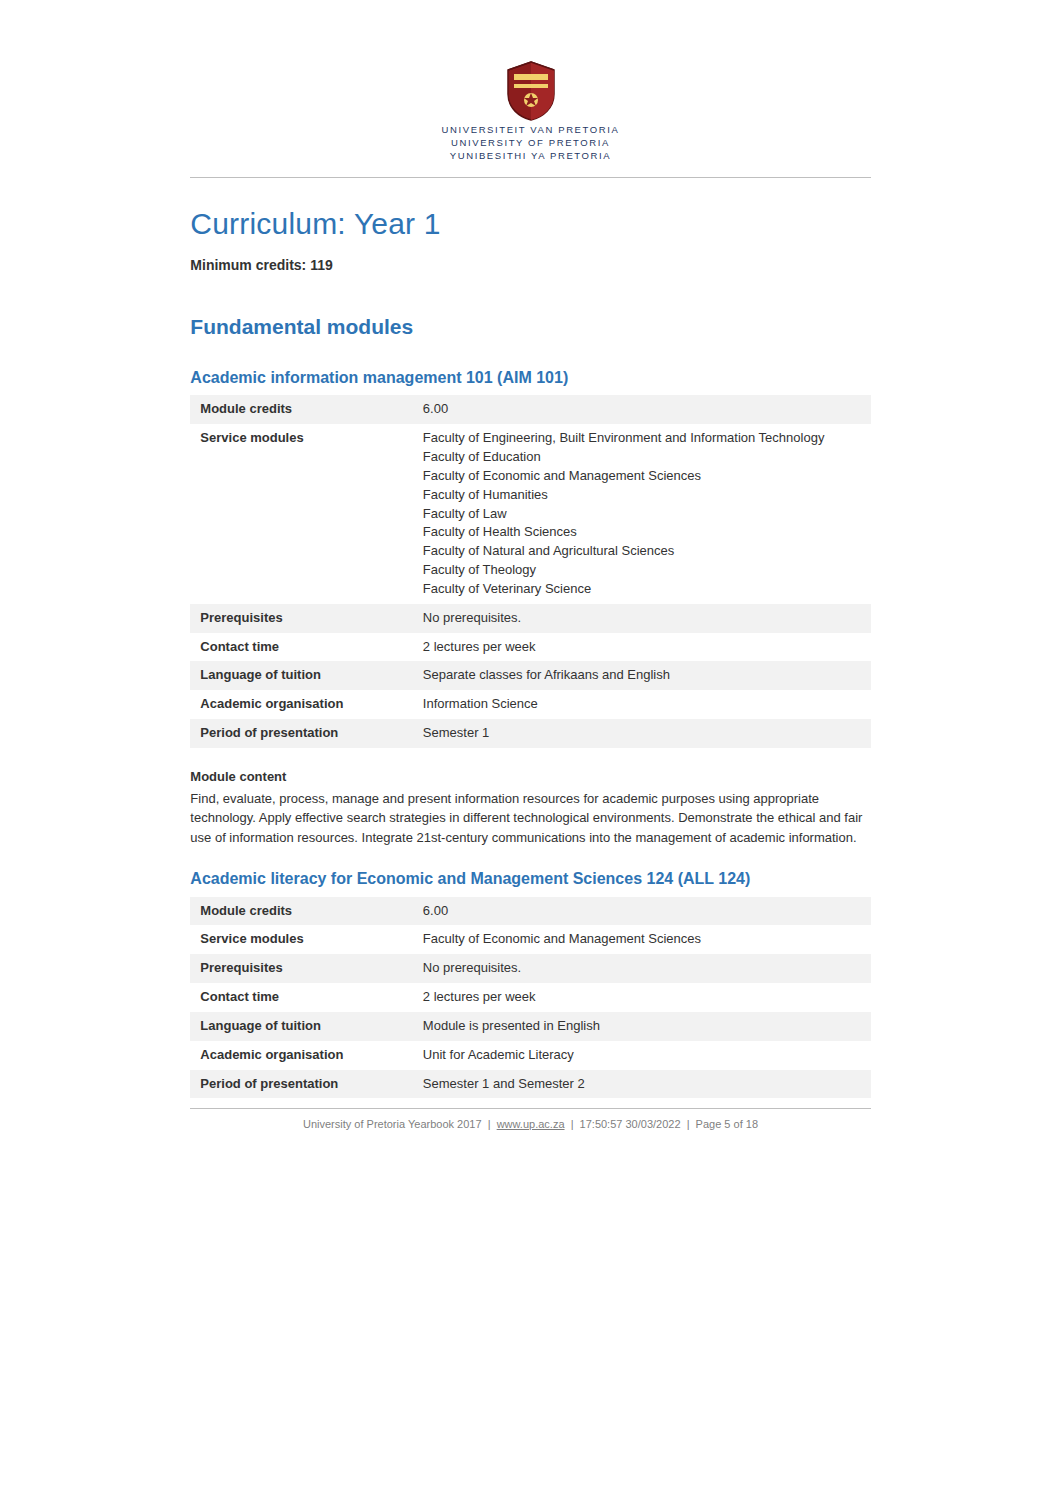Universiteit van Pretoria
University of Pretoria
Yunibesithi ya Pretoria
Curriculum: Year 1
Minimum credits: 119
Fundamental modules
Academic information management 101 (AIM 101)
| Module credits | 6.00 |
| Service modules | Faculty of Engineering, Built Environment and Information Technology Faculty of Education Faculty of Economic and Management Sciences Faculty of Humanities Faculty of Law Faculty of Health Sciences Faculty of Natural and Agricultural Sciences Faculty of Theology Faculty of Veterinary Science |
| Prerequisites | No prerequisites. |
| Contact time | 2 lectures per week |
| Language of tuition | Separate classes for Afrikaans and English |
| Academic organisation | Information Science |
| Period of presentation | Semester 1 |
Module content
Find, evaluate, process, manage and present information resources for academic purposes using appropriate technology. Apply effective search strategies in different technological environments. Demonstrate the ethical and fair use of information resources. Integrate 21st-century communications into the management of academic information.
Academic literacy for Economic and Management Sciences 124 (ALL 124)
| Module credits | 6.00 |
| Service modules | Faculty of Economic and Management Sciences |
| Prerequisites | No prerequisites. |
| Contact time | 2 lectures per week |
| Language of tuition | Module is presented in English |
| Academic organisation | Unit for Academic Literacy |
| Period of presentation | Semester 1 and Semester 2 |
University of Pretoria Yearbook 2017 | www.up.ac.za | 17:50:57 30/03/2022 | Page 5 of 18